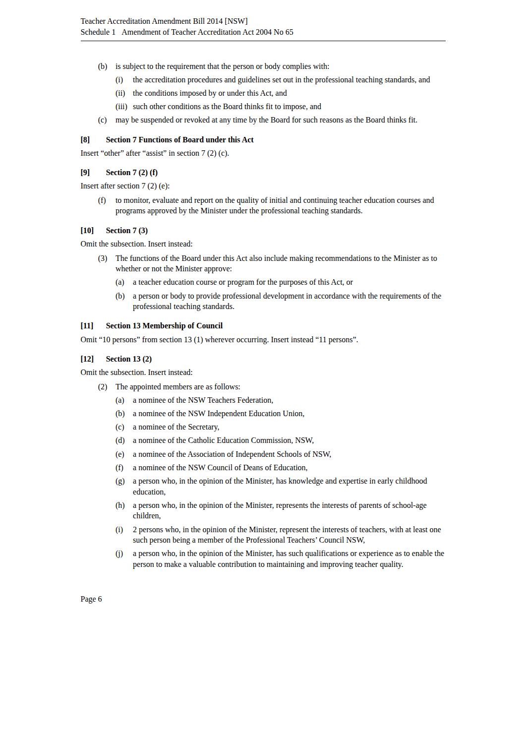Teacher Accreditation Amendment Bill 2014 [NSW]
Schedule 1 Amendment of Teacher Accreditation Act 2004 No 65
(b) is subject to the requirement that the person or body complies with:
(i) the accreditation procedures and guidelines set out in the professional teaching standards, and
(ii) the conditions imposed by or under this Act, and
(iii) such other conditions as the Board thinks fit to impose, and
(c) may be suspended or revoked at any time by the Board for such reasons as the Board thinks fit.
[8] Section 7 Functions of Board under this Act
Insert “other” after “assist” in section 7 (2) (c).
[9] Section 7 (2) (f)
Insert after section 7 (2) (e):
(f) to monitor, evaluate and report on the quality of initial and continuing teacher education courses and programs approved by the Minister under the professional teaching standards.
[10] Section 7 (3)
Omit the subsection. Insert instead:
(3) The functions of the Board under this Act also include making recommendations to the Minister as to whether or not the Minister approve:
(a) a teacher education course or program for the purposes of this Act, or
(b) a person or body to provide professional development in accordance with the requirements of the professional teaching standards.
[11] Section 13 Membership of Council
Omit “10 persons” from section 13 (1) wherever occurring. Insert instead “11 persons”.
[12] Section 13 (2)
Omit the subsection. Insert instead:
(2) The appointed members are as follows:
(a) a nominee of the NSW Teachers Federation,
(b) a nominee of the NSW Independent Education Union,
(c) a nominee of the Secretary,
(d) a nominee of the Catholic Education Commission, NSW,
(e) a nominee of the Association of Independent Schools of NSW,
(f) a nominee of the NSW Council of Deans of Education,
(g) a person who, in the opinion of the Minister, has knowledge and expertise in early childhood education,
(h) a person who, in the opinion of the Minister, represents the interests of parents of school-age children,
(i) 2 persons who, in the opinion of the Minister, represent the interests of teachers, with at least one such person being a member of the Professional Teachers’ Council NSW,
(j) a person who, in the opinion of the Minister, has such qualifications or experience as to enable the person to make a valuable contribution to maintaining and improving teacher quality.
Page 6